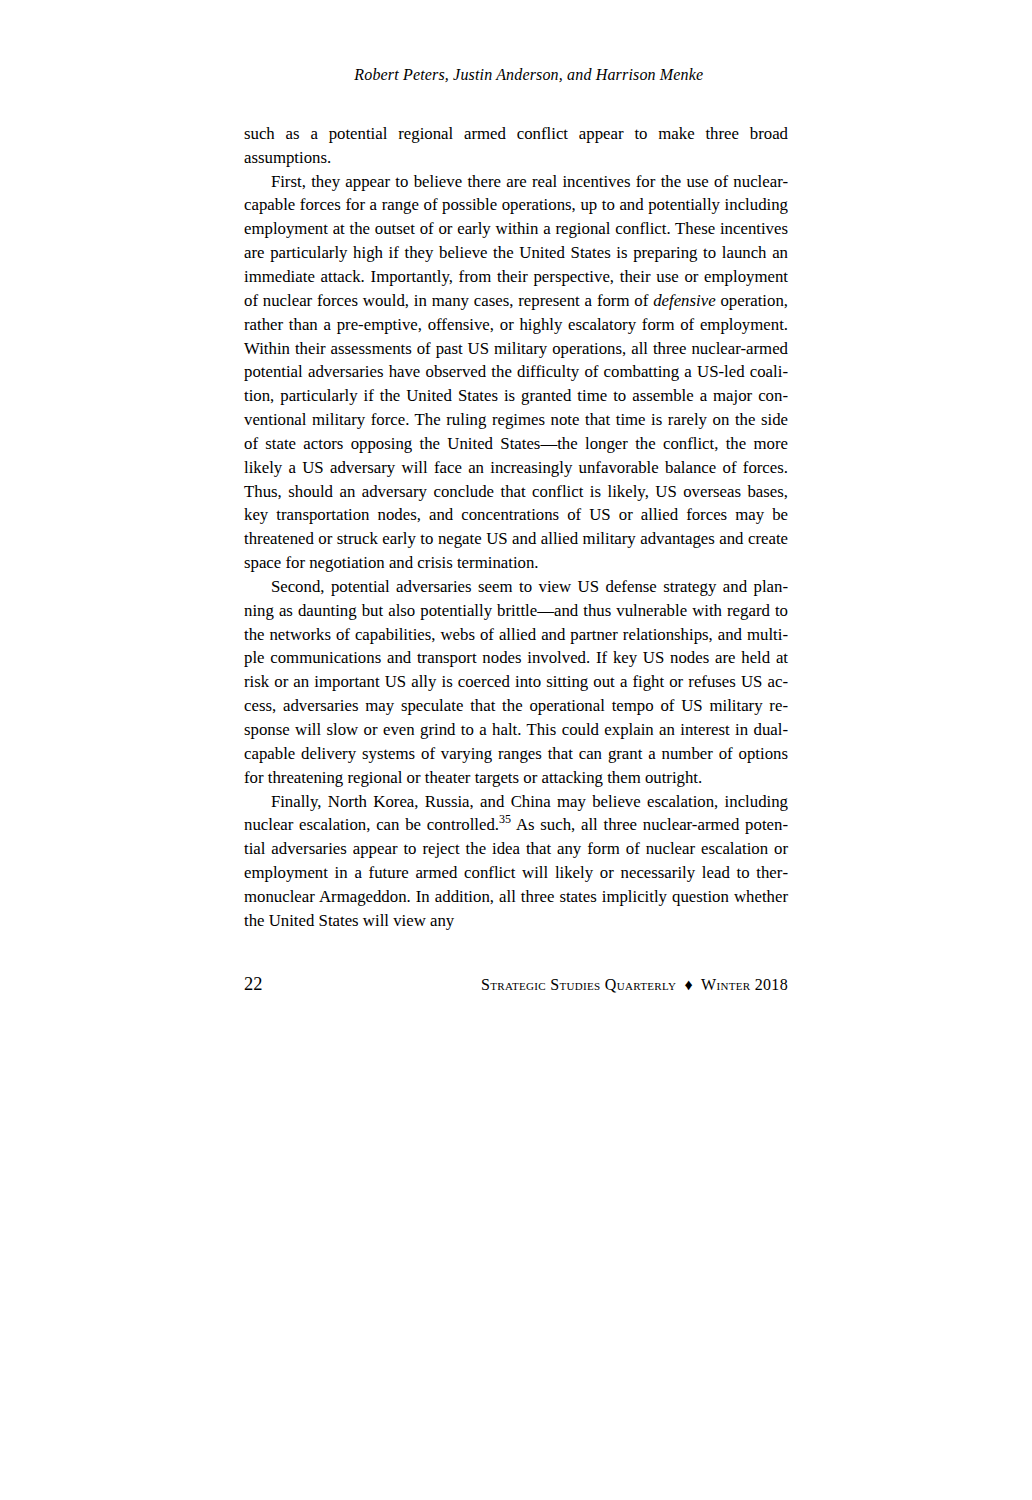Robert Peters, Justin Anderson, and Harrison Menke
such as a potential regional armed conflict appear to make three broad assumptions.
First, they appear to believe there are real incentives for the use of nuclear-capable forces for a range of possible operations, up to and potentially including employment at the outset of or early within a regional conflict. These incentives are particularly high if they believe the United States is preparing to launch an immediate attack. Importantly, from their perspective, their use or employment of nuclear forces would, in many cases, represent a form of defensive operation, rather than a pre-emptive, offensive, or highly escalatory form of employment. Within their assessments of past US military operations, all three nuclear-armed potential adversaries have observed the difficulty of combatting a US-led coalition, particularly if the United States is granted time to assemble a major conventional military force. The ruling regimes note that time is rarely on the side of state actors opposing the United States—the longer the conflict, the more likely a US adversary will face an increasingly unfavorable balance of forces. Thus, should an adversary conclude that conflict is likely, US overseas bases, key transportation nodes, and concentrations of US or allied forces may be threatened or struck early to negate US and allied military advantages and create space for negotiation and crisis termination.
Second, potential adversaries seem to view US defense strategy and planning as daunting but also potentially brittle—and thus vulnerable with regard to the networks of capabilities, webs of allied and partner relationships, and multiple communications and transport nodes involved. If key US nodes are held at risk or an important US ally is coerced into sitting out a fight or refuses US access, adversaries may speculate that the operational tempo of US military response will slow or even grind to a halt. This could explain an interest in dual-capable delivery systems of varying ranges that can grant a number of options for threatening regional or theater targets or attacking them outright.
Finally, North Korea, Russia, and China may believe escalation, including nuclear escalation, can be controlled.35 As such, all three nuclear-armed potential adversaries appear to reject the idea that any form of nuclear escalation or employment in a future armed conflict will likely or necessarily lead to thermonuclear Armageddon. In addition, all three states implicitly question whether the United States will view any
22 Strategic Studies Quarterly ♦ Winter 2018